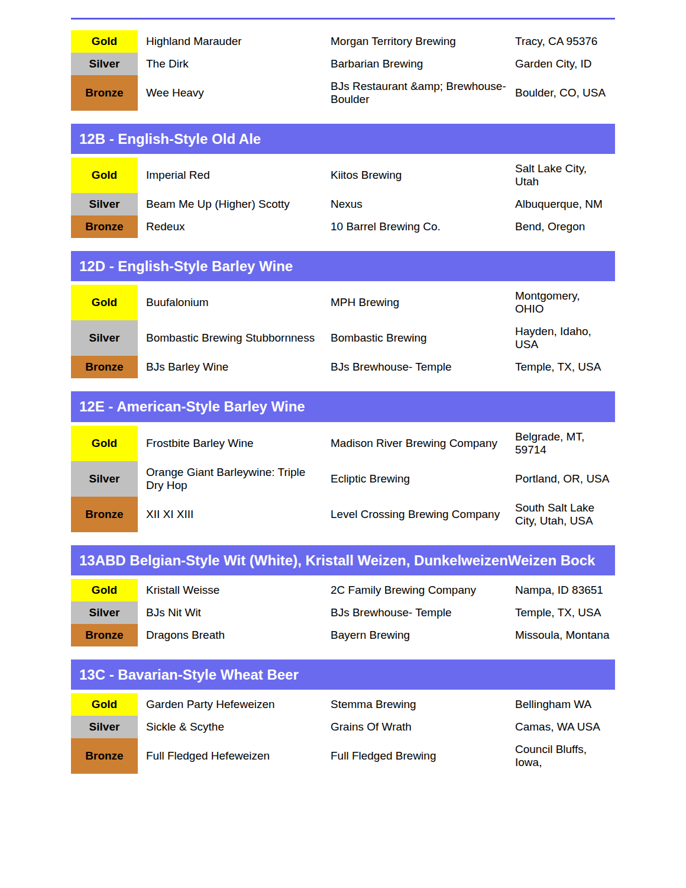| Gold | Highland Marauder | Morgan Territory Brewing | Tracy, CA 95376 |
| Silver | The Dirk | Barbarian Brewing | Garden City, ID |
| Bronze | Wee Heavy | BJs Restaurant &amp; Brewhouse- Boulder | Boulder, CO, USA |
12B - English-Style Old Ale
| Gold | Imperial Red | Kiitos Brewing | Salt Lake City, Utah |
| Silver | Beam Me Up (Higher) Scotty | Nexus | Albuquerque, NM |
| Bronze | Redeux | 10 Barrel Brewing Co. | Bend, Oregon |
12D - English-Style Barley Wine
| Gold | Buufalonium | MPH Brewing | Montgomery, OHIO |
| Silver | Bombastic Brewing Stubbornness | Bombastic Brewing | Hayden, Idaho, USA |
| Bronze | BJs Barley Wine | BJs Brewhouse- Temple | Temple, TX, USA |
12E - American-Style Barley Wine
| Gold | Frostbite Barley Wine | Madison River Brewing Company | Belgrade, MT, 59714 |
| Silver | Orange Giant Barleywine: Triple Dry Hop | Ecliptic Brewing | Portland, OR, USA |
| Bronze | XII XI XIII | Level Crossing Brewing Company | South Salt Lake City, Utah, USA |
13ABD Belgian-Style Wit (White), Kristall Weizen, DunkelweizenWeizen Bock
| Gold | Kristall Weisse | 2C Family Brewing Company | Nampa, ID 83651 |
| Silver | BJs Nit Wit | BJs Brewhouse- Temple | Temple, TX, USA |
| Bronze | Dragons Breath | Bayern Brewing | Missoula, Montana |
13C - Bavarian-Style Wheat Beer
| Gold | Garden Party Hefeweizen | Stemma Brewing | Bellingham WA |
| Silver | Sickle & Scythe | Grains Of Wrath | Camas, WA USA |
| Bronze | Full Fledged Hefeweizen | Full Fledged Brewing | Council Bluffs, Iowa, |